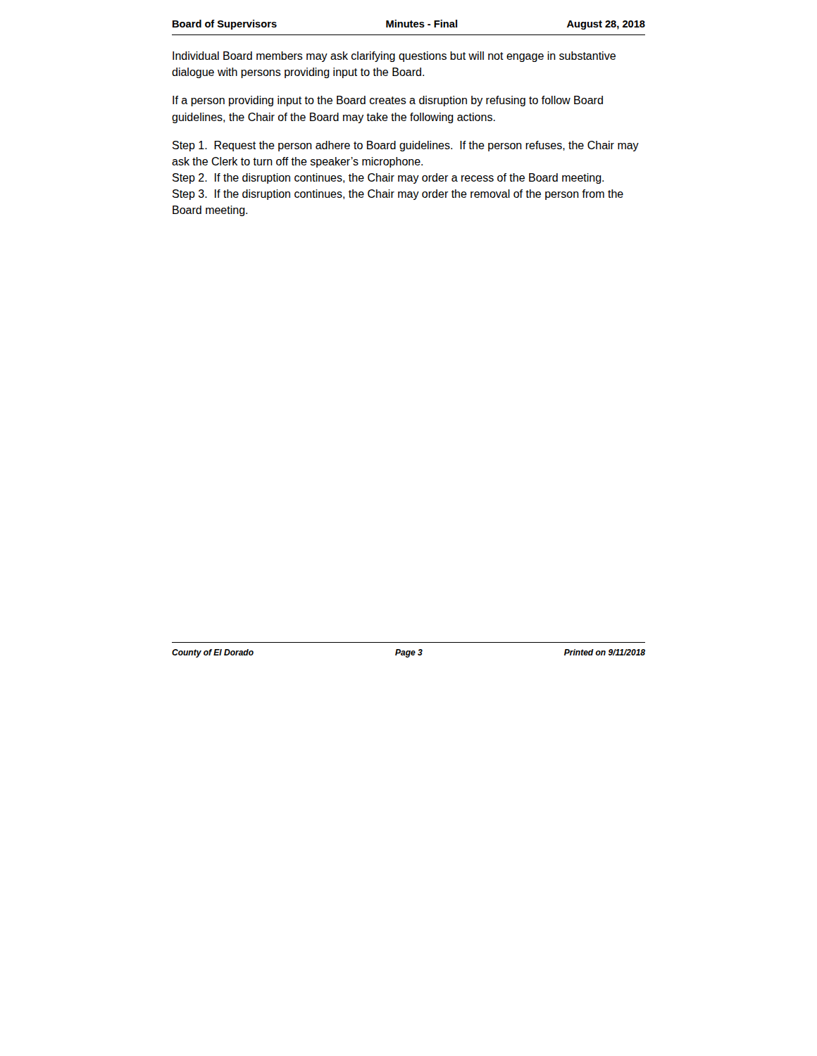Board of Supervisors
Minutes - Final
August 28, 2018
Individual Board members may ask clarifying questions but will not engage in substantive dialogue with persons providing input to the Board.
If a person providing input to the Board creates a disruption by refusing to follow Board guidelines, the Chair of the Board may take the following actions.
Step 1. Request the person adhere to Board guidelines. If the person refuses, the Chair may ask the Clerk to turn off the speaker’s microphone.
Step 2. If the disruption continues, the Chair may order a recess of the Board meeting.
Step 3. If the disruption continues, the Chair may order the removal of the person from the Board meeting.
County of El Dorado
Page 3
Printed on 9/11/2018